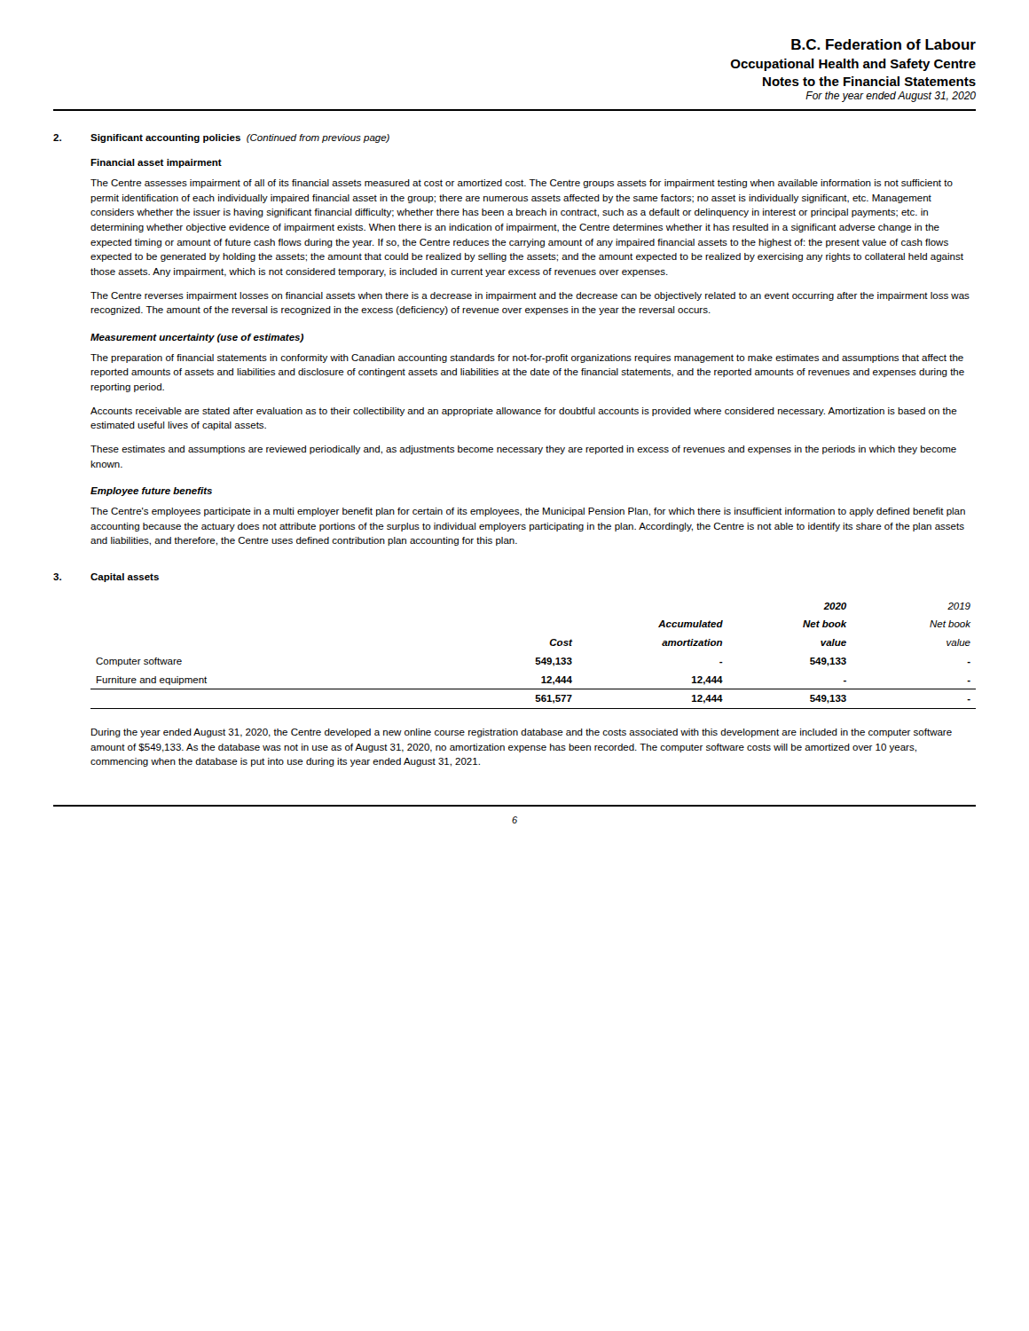B.C. Federation of Labour
Occupational Health and Safety Centre
Notes to the Financial Statements
For the year ended August 31, 2020
2.
Significant accounting policies (Continued from previous page)
Financial asset impairment
The Centre assesses impairment of all of its financial assets measured at cost or amortized cost. The Centre groups assets for impairment testing when available information is not sufficient to permit identification of each individually impaired financial asset in the group; there are numerous assets affected by the same factors; no asset is individually significant, etc. Management considers whether the issuer is having significant financial difficulty; whether there has been a breach in contract, such as a default or delinquency in interest or principal payments; etc. in determining whether objective evidence of impairment exists. When there is an indication of impairment, the Centre determines whether it has resulted in a significant adverse change in the expected timing or amount of future cash flows during the year. If so, the Centre reduces the carrying amount of any impaired financial assets to the highest of: the present value of cash flows expected to be generated by holding the assets; the amount that could be realized by selling the assets; and the amount expected to be realized by exercising any rights to collateral held against those assets. Any impairment, which is not considered temporary, is included in current year excess of revenues over expenses.
The Centre reverses impairment losses on financial assets when there is a decrease in impairment and the decrease can be objectively related to an event occurring after the impairment loss was recognized. The amount of the reversal is recognized in the excess (deficiency) of revenue over expenses in the year the reversal occurs.
Measurement uncertainty (use of estimates)
The preparation of financial statements in conformity with Canadian accounting standards for not-for-profit organizations requires management to make estimates and assumptions that affect the reported amounts of assets and liabilities and disclosure of contingent assets and liabilities at the date of the financial statements, and the reported amounts of revenues and expenses during the reporting period.
Accounts receivable are stated after evaluation as to their collectibility and an appropriate allowance for doubtful accounts is provided where considered necessary. Amortization is based on the estimated useful lives of capital assets.
These estimates and assumptions are reviewed periodically and, as adjustments become necessary they are reported in excess of revenues and expenses in the periods in which they become known.
Employee future benefits
The Centre's employees participate in a multi employer benefit plan for certain of its employees, the Municipal Pension Plan, for which there is insufficient information to apply defined benefit plan accounting because the actuary does not attribute portions of the surplus to individual employers participating in the plan. Accordingly, the Centre is not able to identify its share of the plan assets and liabilities, and therefore, the Centre uses defined contribution plan accounting for this plan.
3.
Capital assets
| | | | 2020 | 2019 |
| --- | --- | --- | --- | --- |
| | | Accumulated | Net book | Net book |
| | Cost | amortization | value | value |
| Computer software | 549,133 | - | 549,133 | - |
| Furniture and equipment | 12,444 | 12,444 | - | - |
| | 561,577 | 12,444 | 549,133 | - |
During the year ended August 31, 2020, the Centre developed a new online course registration database and the costs associated with this development are included in the computer software amount of $549,133. As the database was not in use as of August 31, 2020, no amortization expense has been recorded. The computer software costs will be amortized over 10 years, commencing when the database is put into use during its year ended August 31, 2021.
6